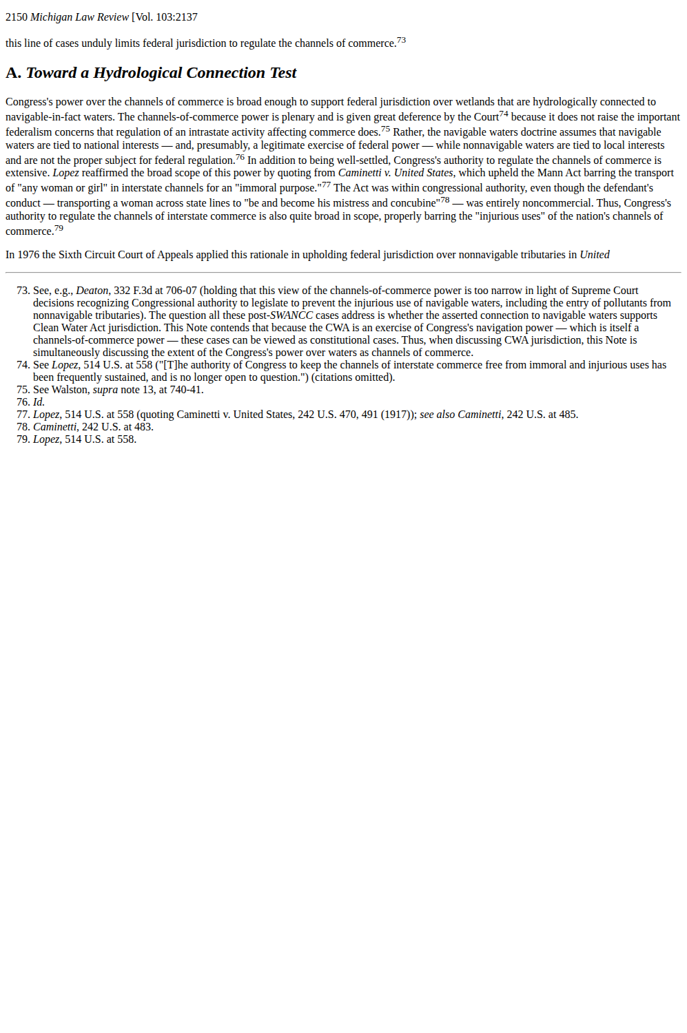2150 Michigan Law Review [Vol. 103:2137
this line of cases unduly limits federal jurisdiction to regulate the channels of commerce.73
A. Toward a Hydrological Connection Test
Congress's power over the channels of commerce is broad enough to support federal jurisdiction over wetlands that are hydrologically connected to navigable-in-fact waters. The channels-of-commerce power is plenary and is given great deference by the Court74 because it does not raise the important federalism concerns that regulation of an intrastate activity affecting commerce does.75 Rather, the navigable waters doctrine assumes that navigable waters are tied to national interests — and, presumably, a legitimate exercise of federal power — while nonnavigable waters are tied to local interests and are not the proper subject for federal regulation.76 In addition to being well-settled, Congress's authority to regulate the channels of commerce is extensive. Lopez reaffirmed the broad scope of this power by quoting from Caminetti v. United States, which upheld the Mann Act barring the transport of "any woman or girl" in interstate channels for an "immoral purpose."77 The Act was within congressional authority, even though the defendant's conduct — transporting a woman across state lines to "be and become his mistress and concubine"78 — was entirely noncommercial. Thus, Congress's authority to regulate the channels of interstate commerce is also quite broad in scope, properly barring the "injurious uses" of the nation's channels of commerce.79
In 1976 the Sixth Circuit Court of Appeals applied this rationale in upholding federal jurisdiction over nonnavigable tributaries in United
See, e.g., Deaton, 332 F.3d at 706-07 (holding that this view of the channels-of-commerce power is too narrow in light of Supreme Court decisions recognizing Congressional authority to legislate to prevent the injurious use of navigable waters, including the entry of pollutants from nonnavigable tributaries). The question all these post-SWANCC cases address is whether the asserted connection to navigable waters supports Clean Water Act jurisdiction. This Note contends that because the CWA is an exercise of Congress's navigation power — which is itself a channels-of-commerce power — these cases can be viewed as constitutional cases. Thus, when discussing CWA jurisdiction, this Note is simultaneously discussing the extent of the Congress's power over waters as channels of commerce.
See Lopez, 514 U.S. at 558 ("[T]he authority of Congress to keep the channels of interstate commerce free from immoral and injurious uses has been frequently sustained, and is no longer open to question.") (citations omitted).
See Walston, supra note 13, at 740-41.
Id.
Lopez, 514 U.S. at 558 (quoting Caminetti v. United States, 242 U.S. 470, 491 (1917)); see also Caminetti, 242 U.S. at 485.
Caminetti, 242 U.S. at 483.
Lopez, 514 U.S. at 558.